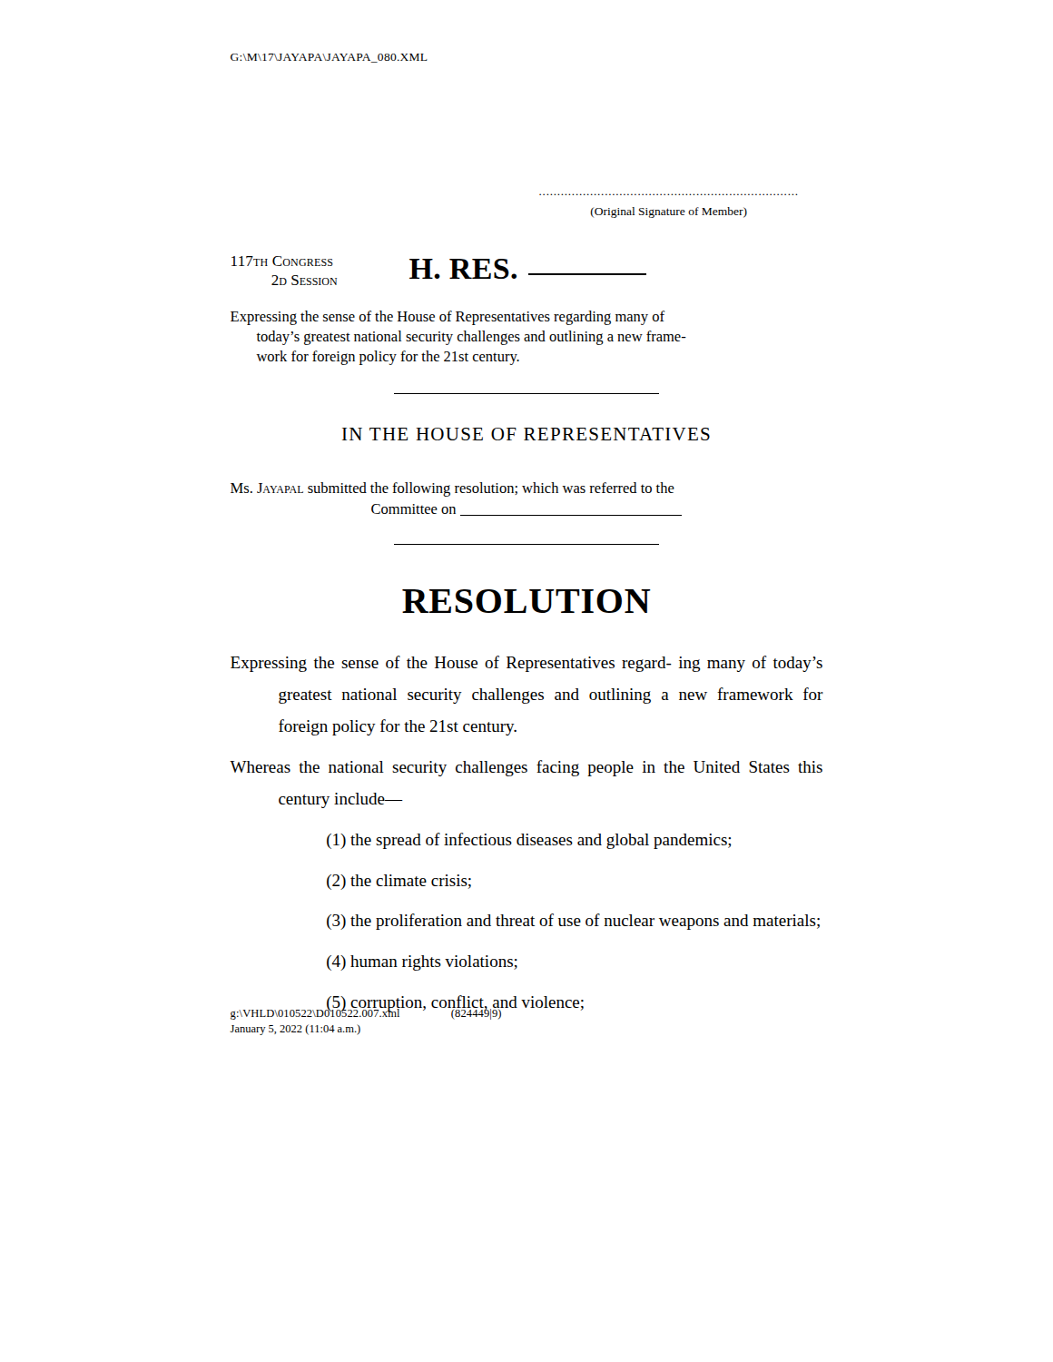G:\M\17\JAYAPA\JAYAPA_080.XML
.......................................................................
(Original Signature of Member)
117th Congress 2d Session
H. RES.
Expressing the sense of the House of Representatives regarding many of today’s greatest national security challenges and outlining a new frame- work for foreign policy for the 21st century.
IN THE HOUSE OF REPRESENTATIVES
Ms. Jayapal submitted the following resolution; which was referred to the Committee on
RESOLUTION
Expressing the sense of the House of Representatives regard- ing many of today’s greatest national security challenges and outlining a new framework for foreign policy for the 21st century.
Whereas the national security challenges facing people in the United States this century include—
(1) the spread of infectious diseases and global pandemics;
(2) the climate crisis;
(3) the proliferation and threat of use of nuclear weapons and materials;
(4) human rights violations;
(5) corruption, conflict, and violence;
g:\VHLD\010522\D010522.007.xml (824449|9)
January 5, 2022 (11:04 a.m.)